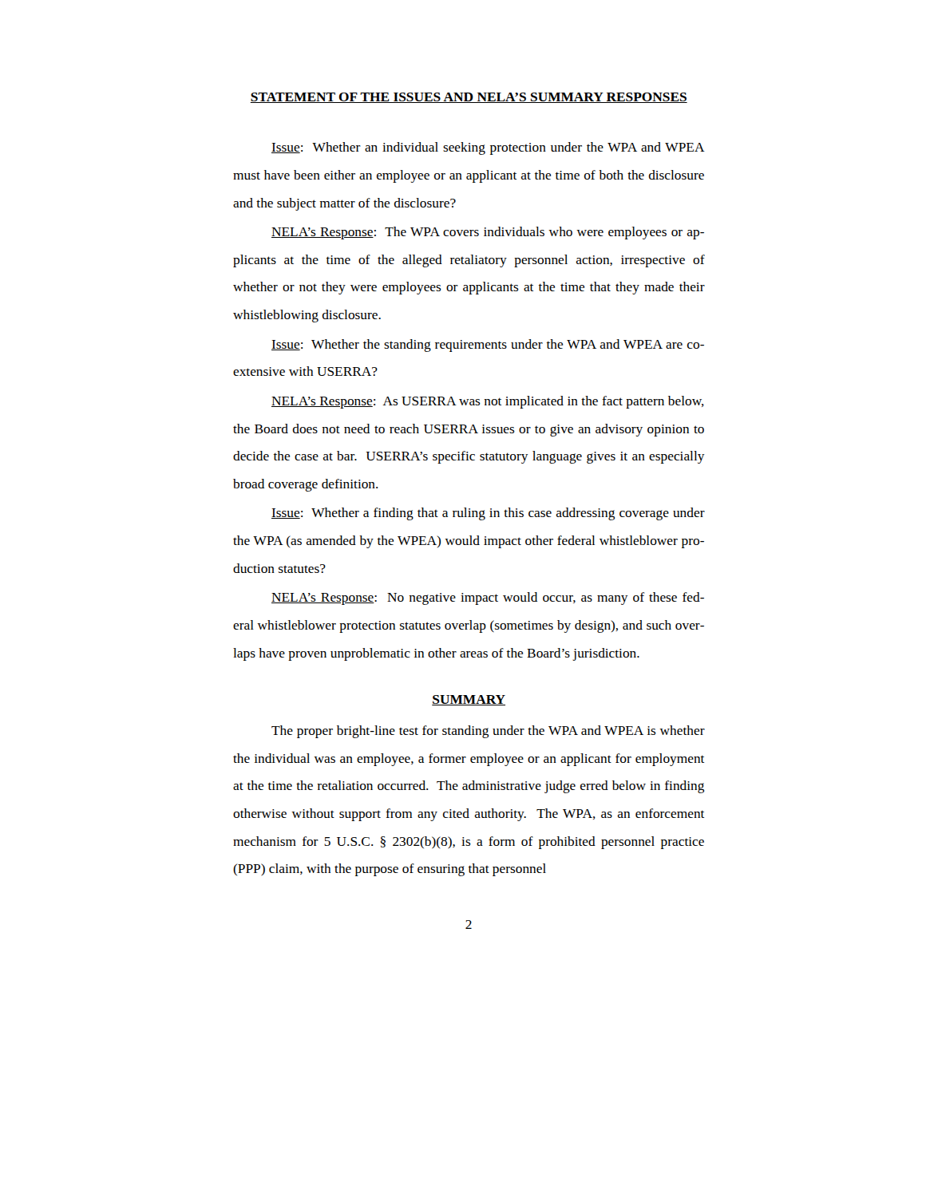STATEMENT OF THE ISSUES AND NELA’S SUMMARY RESPONSES
Issue: Whether an individual seeking protection under the WPA and WPEA must have been either an employee or an applicant at the time of both the disclosure and the subject matter of the disclosure?
NELA’s Response: The WPA covers individuals who were employees or applicants at the time of the alleged retaliatory personnel action, irrespective of whether or not they were employees or applicants at the time that they made their whistleblowing disclosure.
Issue: Whether the standing requirements under the WPA and WPEA are coextensive with USERRA?
NELA’s Response: As USERRA was not implicated in the fact pattern below, the Board does not need to reach USERRA issues or to give an advisory opinion to decide the case at bar. USERRA’s specific statutory language gives it an especially broad coverage definition.
Issue: Whether a finding that a ruling in this case addressing coverage under the WPA (as amended by the WPEA) would impact other federal whistleblower production statutes?
NELA’s Response: No negative impact would occur, as many of these federal whistleblower protection statutes overlap (sometimes by design), and such overlaps have proven unproblematic in other areas of the Board’s jurisdiction.
SUMMARY
The proper bright-line test for standing under the WPA and WPEA is whether the individual was an employee, a former employee or an applicant for employment at the time the retaliation occurred. The administrative judge erred below in finding otherwise without support from any cited authority. The WPA, as an enforcement mechanism for 5 U.S.C. § 2302(b)(8), is a form of prohibited personnel practice (PPP) claim, with the purpose of ensuring that personnel
2